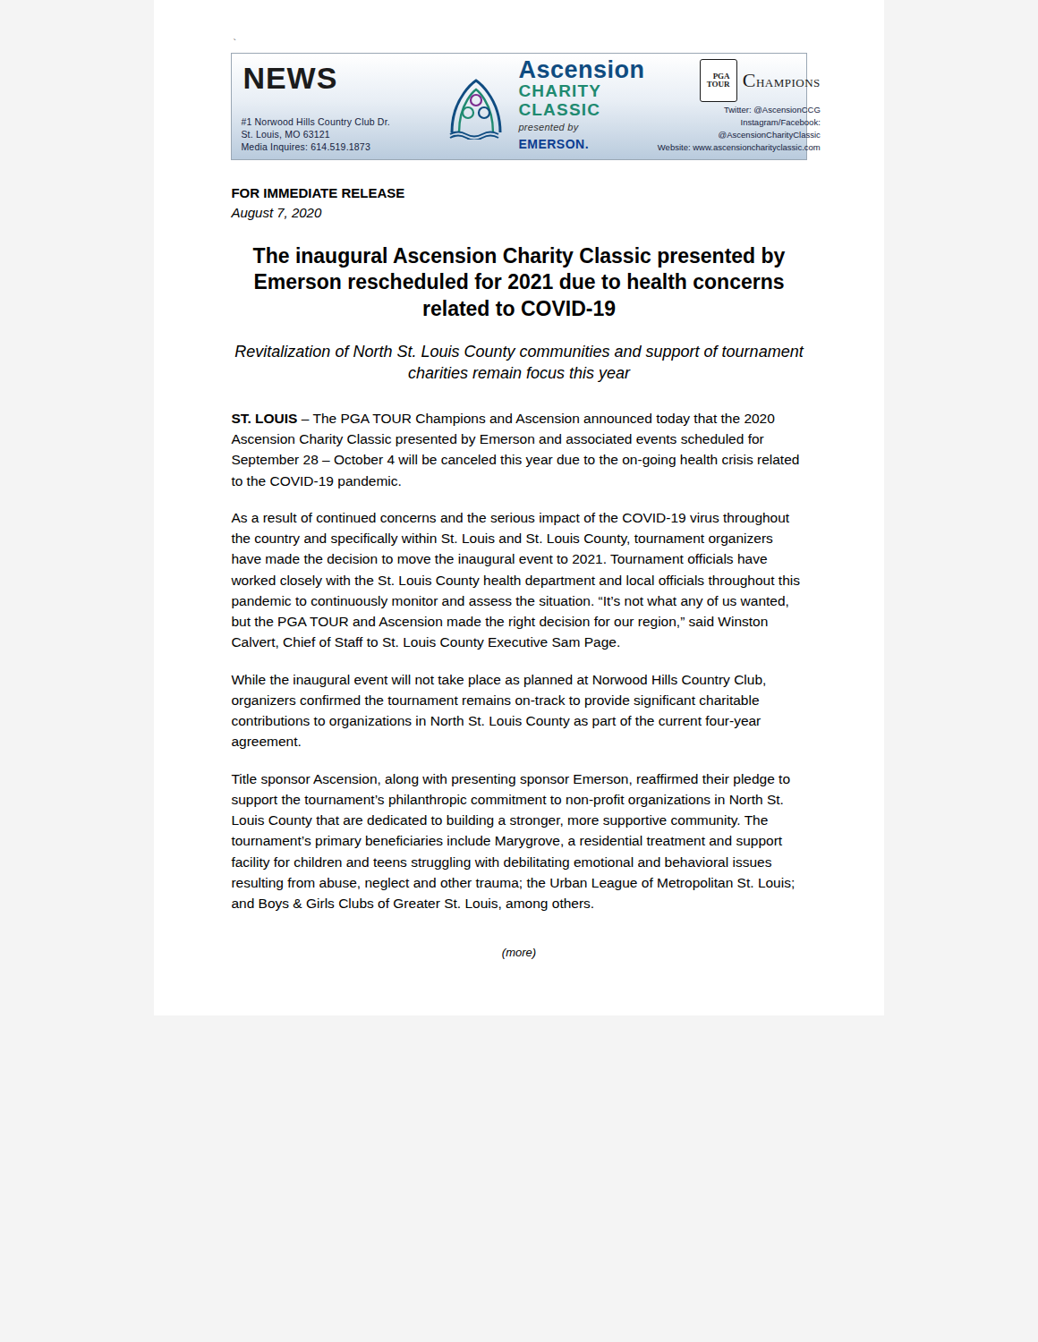`
NEWS
#1 Norwood Hills Country Club Dr.
St. Louis, MO 63121
Media Inquires: 614.519.1873
Ascension
CHARITY CLASSIC
presented by EMERSON.
PGA
TOUR
CHAMPIONS
Twitter: @AscensionCCG
Instagram/Facebook: @AscensionCharityClassic
Website: www.ascensioncharityclassic.com
FOR IMMEDIATE RELEASE
August 7, 2020
The inaugural Ascension Charity Classic presented by Emerson rescheduled for 2021 due to health concerns related to COVID-19
Revitalization of North St. Louis County communities and support of tournament charities remain focus this year
ST. LOUIS – The PGA TOUR Champions and Ascension announced today that the 2020 Ascension Charity Classic presented by Emerson and associated events scheduled for September 28 – October 4 will be canceled this year due to the on-going health crisis related to the COVID-19 pandemic.
As a result of continued concerns and the serious impact of the COVID-19 virus throughout the country and specifically within St. Louis and St. Louis County, tournament organizers have made the decision to move the inaugural event to 2021. Tournament officials have worked closely with the St. Louis County health department and local officials throughout this pandemic to continuously monitor and assess the situation. “It’s not what any of us wanted, but the PGA TOUR and Ascension made the right decision for our region,” said Winston Calvert, Chief of Staff to St. Louis County Executive Sam Page.
While the inaugural event will not take place as planned at Norwood Hills Country Club, organizers confirmed the tournament remains on-track to provide significant charitable contributions to organizations in North St. Louis County as part of the current four-year agreement.
Title sponsor Ascension, along with presenting sponsor Emerson, reaffirmed their pledge to support the tournament’s philanthropic commitment to non-profit organizations in North St. Louis County that are dedicated to building a stronger, more supportive community. The tournament’s primary beneficiaries include Marygrove, a residential treatment and support facility for children and teens struggling with debilitating emotional and behavioral issues resulting from abuse, neglect and other trauma; the Urban League of Metropolitan St. Louis; and Boys & Girls Clubs of Greater St. Louis, among others.
(more)